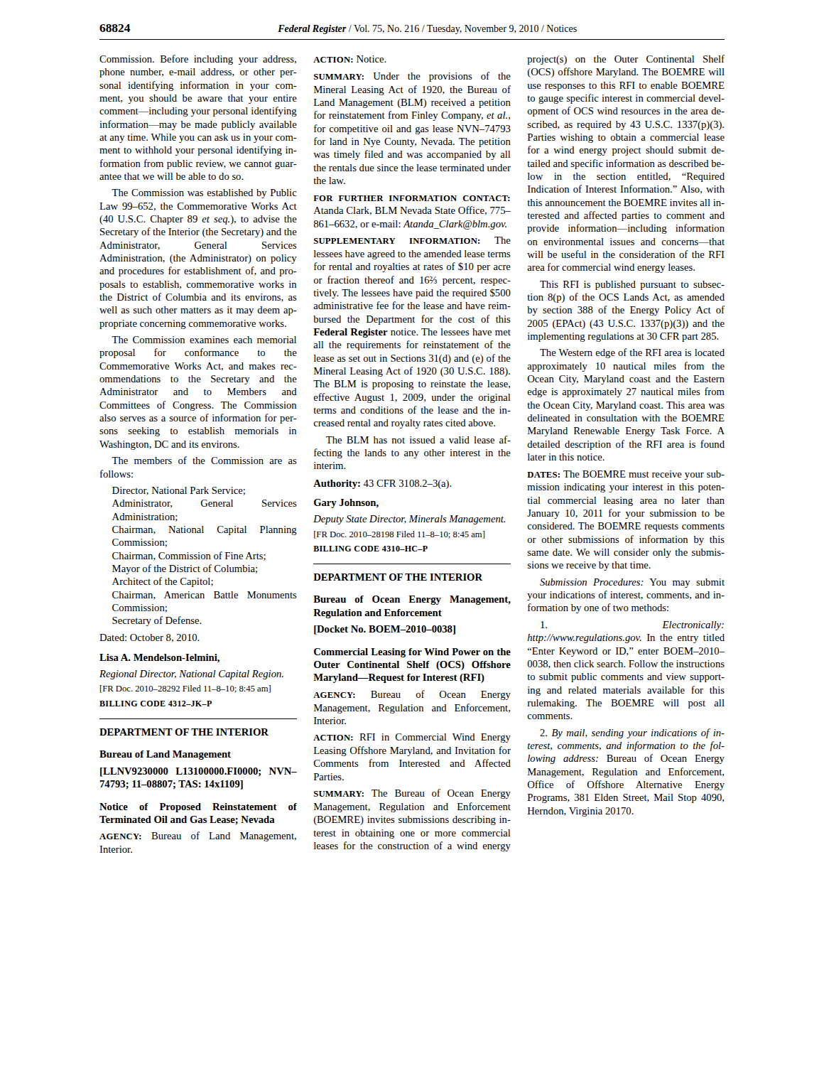68824
Federal Register / Vol. 75, No. 216 / Tuesday, November 9, 2010 / Notices
Commission. Before including your address, phone number, e-mail address, or other personal identifying information in your comment, you should be aware that your entire comment—including your personal identifying information—may be made publicly available at any time. While you can ask us in your comment to withhold your personal identifying information from public review, we cannot guarantee that we will be able to do so.
The Commission was established by Public Law 99–652, the Commemorative Works Act (40 U.S.C. Chapter 89 et seq.), to advise the Secretary of the Interior (the Secretary) and the Administrator, General Services Administration, (the Administrator) on policy and procedures for establishment of, and proposals to establish, commemorative works in the District of Columbia and its environs, as well as such other matters as it may deem appropriate concerning commemorative works.
The Commission examines each memorial proposal for conformance to the Commemorative Works Act, and makes recommendations to the Secretary and the Administrator and to Members and Committees of Congress. The Commission also serves as a source of information for persons seeking to establish memorials in Washington, DC and its environs.
The members of the Commission are as follows:
Director, National Park Service;
Administrator, General Services Administration;
Chairman, National Capital Planning Commission;
Chairman, Commission of Fine Arts;
Mayor of the District of Columbia;
Architect of the Capitol;
Chairman, American Battle Monuments Commission;
Secretary of Defense.
Dated: October 8, 2010.
Lisa A. Mendelson-Ielmini,
Regional Director, National Capital Region.
[FR Doc. 2010–28292 Filed 11–8–10; 8:45 am]
BILLING CODE 4312–JK–P
DEPARTMENT OF THE INTERIOR
Bureau of Land Management
[LLNV9230000 L13100000.FI0000; NVN–74793; 11–08807; TAS: 14x1109]
Notice of Proposed Reinstatement of Terminated Oil and Gas Lease; Nevada
AGENCY: Bureau of Land Management, Interior.
ACTION: Notice.
SUMMARY: Under the provisions of the Mineral Leasing Act of 1920, the Bureau of Land Management (BLM) received a petition for reinstatement from Finley Company, et al., for competitive oil and gas lease NVN–74793 for land in Nye County, Nevada. The petition was timely filed and was accompanied by all the rentals due since the lease terminated under the law.
FOR FURTHER INFORMATION CONTACT: Atanda Clark, BLM Nevada State Office, 775–861–6632, or e-mail: Atanda_Clark@blm.gov.
SUPPLEMENTARY INFORMATION: The lessees have agreed to the amended lease terms for rental and royalties at rates of $10 per acre or fraction thereof and 16⅔ percent, respectively. The lessees have paid the required $500 administrative fee for the lease and have reimbursed the Department for the cost of this Federal Register notice. The lessees have met all the requirements for reinstatement of the lease as set out in Sections 31(d) and (e) of the Mineral Leasing Act of 1920 (30 U.S.C. 188). The BLM is proposing to reinstate the lease, effective August 1, 2009, under the original terms and conditions of the lease and the increased rental and royalty rates cited above.
The BLM has not issued a valid lease affecting the lands to any other interest in the interim.
Authority: 43 CFR 3108.2–3(a).
Gary Johnson,
Deputy State Director, Minerals Management.
[FR Doc. 2010–28198 Filed 11–8–10; 8:45 am]
BILLING CODE 4310–HC–P
DEPARTMENT OF THE INTERIOR
Bureau of Ocean Energy Management, Regulation and Enforcement
[Docket No. BOEM–2010–0038]
Commercial Leasing for Wind Power on the Outer Continental Shelf (OCS) Offshore Maryland—Request for Interest (RFI)
AGENCY: Bureau of Ocean Energy Management, Regulation and Enforcement, Interior.
ACTION: RFI in Commercial Wind Energy Leasing Offshore Maryland, and Invitation for Comments from Interested and Affected Parties.
SUMMARY: The Bureau of Ocean Energy Management, Regulation and Enforcement (BOEMRE) invites submissions describing interest in obtaining one or more commercial leases for the construction of a wind energy project(s) on the Outer Continental Shelf (OCS) offshore Maryland. The BOEMRE will use responses to this RFI to enable BOEMRE to gauge specific interest in commercial development of OCS wind resources in the area described, as required by 43 U.S.C. 1337(p)(3). Parties wishing to obtain a commercial lease for a wind energy project should submit detailed and specific information as described below in the section entitled, “Required Indication of Interest Information.” Also, with this announcement the BOEMRE invites all interested and affected parties to comment and provide information—including information on environmental issues and concerns—that will be useful in the consideration of the RFI area for commercial wind energy leases.
This RFI is published pursuant to subsection 8(p) of the OCS Lands Act, as amended by section 388 of the Energy Policy Act of 2005 (EPAct) (43 U.S.C. 1337(p)(3)) and the implementing regulations at 30 CFR part 285.
The Western edge of the RFI area is located approximately 10 nautical miles from the Ocean City, Maryland coast and the Eastern edge is approximately 27 nautical miles from the Ocean City, Maryland coast. This area was delineated in consultation with the BOEMRE Maryland Renewable Energy Task Force. A detailed description of the RFI area is found later in this notice.
DATES: The BOEMRE must receive your submission indicating your interest in this potential commercial leasing area no later than January 10, 2011 for your submission to be considered. The BOEMRE requests comments or other submissions of information by this same date. We will consider only the submissions we receive by that time.
Submission Procedures: You may submit your indications of interest, comments, and information by one of two methods:
1. Electronically: http://www.regulations.gov. In the entry titled “Enter Keyword or ID,” enter BOEM–2010–0038, then click search. Follow the instructions to submit public comments and view supporting and related materials available for this rulemaking. The BOEMRE will post all comments.
2. By mail, sending your indications of interest, comments, and information to the following address: Bureau of Ocean Energy Management, Regulation and Enforcement, Office of Offshore Alternative Energy Programs, 381 Elden Street, Mail Stop 4090, Herndon, Virginia 20170.